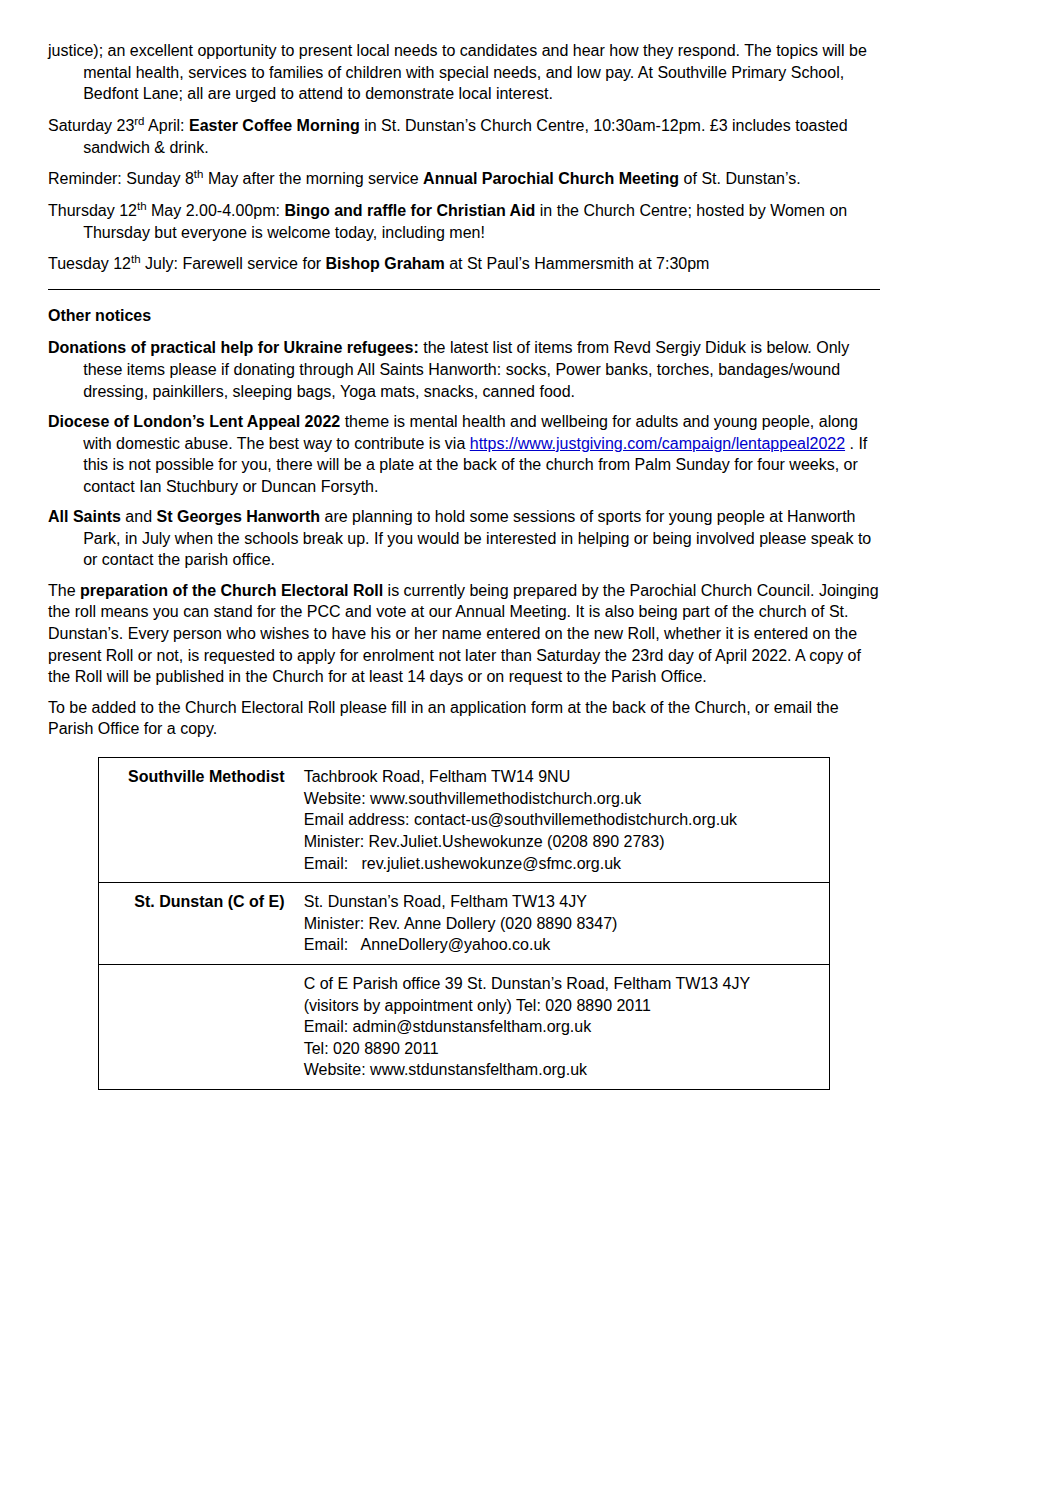justice); an excellent opportunity to present local needs to candidates and hear how they respond. The topics will be mental health, services to families of children with special needs, and low pay. At Southville Primary School, Bedfont Lane; all are urged to attend to demonstrate local interest.
Saturday 23rd April: Easter Coffee Morning in St. Dunstan’s Church Centre, 10:30am-12pm. £3 includes toasted sandwich & drink.
Reminder: Sunday 8th May after the morning service Annual Parochial Church Meeting of St. Dunstan’s.
Thursday 12th May 2.00-4.00pm: Bingo and raffle for Christian Aid in the Church Centre; hosted by Women on Thursday but everyone is welcome today, including men!
Tuesday 12th July: Farewell service for Bishop Graham at St Paul’s Hammersmith at 7:30pm
Other notices
Donations of practical help for Ukraine refugees: the latest list of items from Revd Sergiy Diduk is below. Only these items please if donating through All Saints Hanworth: socks, Power banks, torches, bandages/wound dressing, painkillers, sleeping bags, Yoga mats, snacks, canned food.
Diocese of London’s Lent Appeal 2022 theme is mental health and wellbeing for adults and young people, along with domestic abuse. The best way to contribute is via https://www.justgiving.com/campaign/lentappeal2022 . If this is not possible for you, there will be a plate at the back of the church from Palm Sunday for four weeks, or contact Ian Stuchbury or Duncan Forsyth.
All Saints and St Georges Hanworth are planning to hold some sessions of sports for young people at Hanworth Park, in July when the schools break up. If you would be interested in helping or being involved please speak to or contact the parish office.
The preparation of the Church Electoral Roll is currently being prepared by the Parochial Church Council. Joinging the roll means you can stand for the PCC and vote at our Annual Meeting. It is also being part of the church of St. Dunstan’s. Every person who wishes to have his or her name entered on the new Roll, whether it is entered on the present Roll or not, is requested to apply for enrolment not later than Saturday the 23rd day of April 2022. A copy of the Roll will be published in the Church for at least 14 days or on request to the Parish Office.
To be added to the Church Electoral Roll please fill in an application form at the back of the Church, or email the Parish Office for a copy.
| Southville Methodist | Tachbrook Road, Feltham TW14 9NU Website: www.southvillemethodistchurch.org.uk Email address: contact-us@southvillemethodistchurch.org.uk Minister: Rev.Juliet.Ushewokunze (0208 890 2783) Email: rev.juliet.ushewokunze@sfmc.org.uk |
| St. Dunstan (C of E) | St. Dunstan’s Road, Feltham TW13 4JY Minister: Rev. Anne Dollery (020 8890 8347) Email: AnneDollery@yahoo.co.uk |
| | C of E Parish office 39 St. Dunstan’s Road, Feltham TW13 4JY (visitors by appointment only) Tel: 020 8890 2011 Email: admin@stdunstansfeltham.org.uk Tel: 020 8890 2011 Website: www.stdunstansfeltham.org.uk |